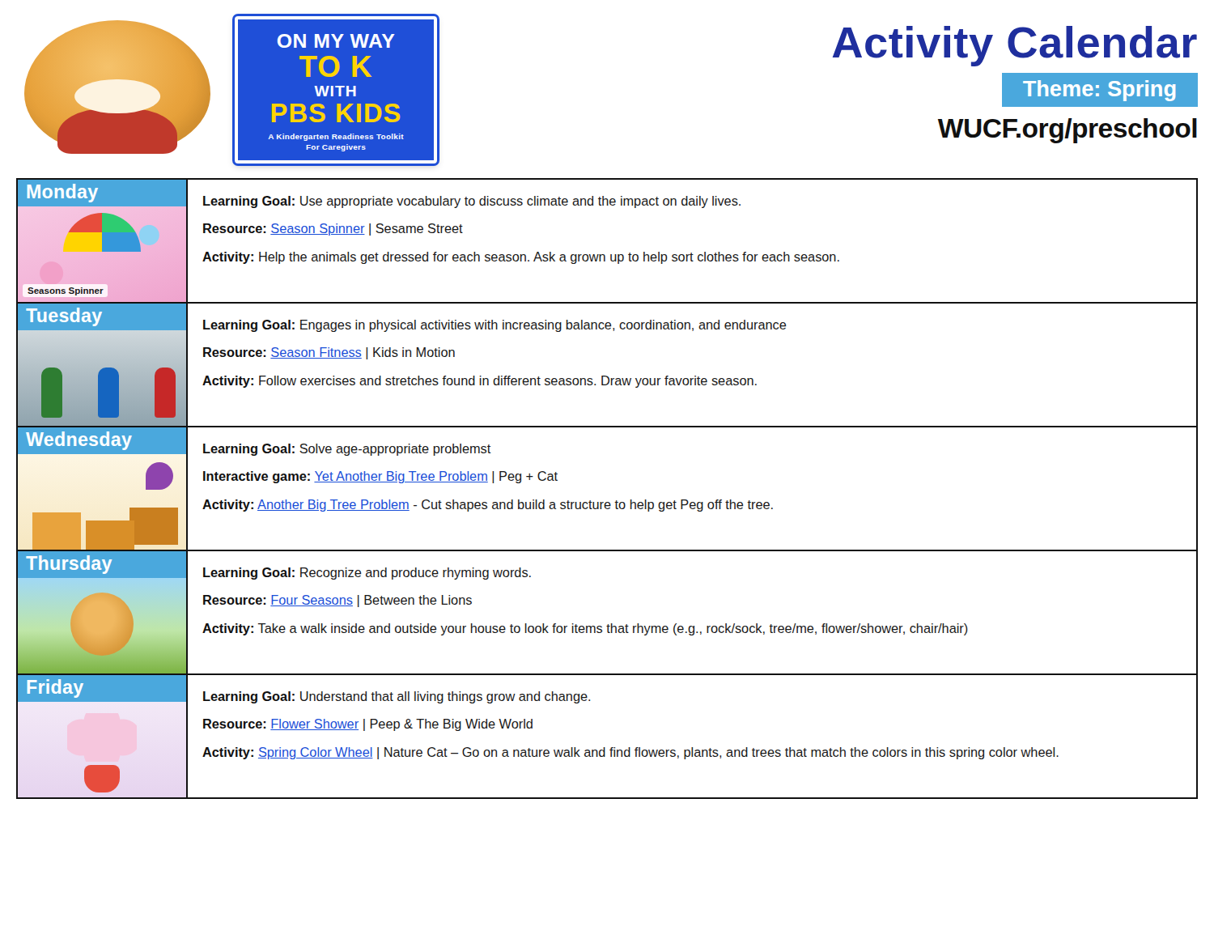ON MY WAY
TO K
WITH
PBS KIDS
A Kindergarten Readiness Toolkit
For Caregivers
Activity Calendar
Theme: Spring
WUCF.org/preschool
| Monday Seasons Spinner | Learning Goal: Use appropriate vocabulary to discuss climate and the impact on daily lives. Resource: Season Spinner / Sesame Street Activity: Help the animals get dressed for each season. Ask a grown up to help sort clothes for each season. |
| Tuesday | Learning Goal: Engages in physical activities with increasing balance, coordination, and endurance Resource: Season Fitness / Kids in Motion Activity: Follow exercises and stretches found in different seasons. Draw your favorite season. |
| Wednesday | Learning Goal: Solve age-appropriate problemst Interactive game: Yet Another Big Tree Problem / Peg + Cat Activity: Another Big Tree Problem - Cut shapes and build a structure to help get Peg off the tree. |
| Thursday | Learning Goal: Recognize and produce rhyming words. Resource: Four Seasons / Between the Lions Activity: Take a walk inside and outside your house to look for items that rhyme (e.g., rock/sock, tree/me, flower/shower, chair/hair) |
| Friday | Learning Goal: Understand that all living things grow and change. Resource: Flower Shower / Peep & The Big Wide World Activity: Spring Color Wheel / Nature Cat – Go on a nature walk and find flowers, plants, and trees that match the colors in this spring color wheel. |